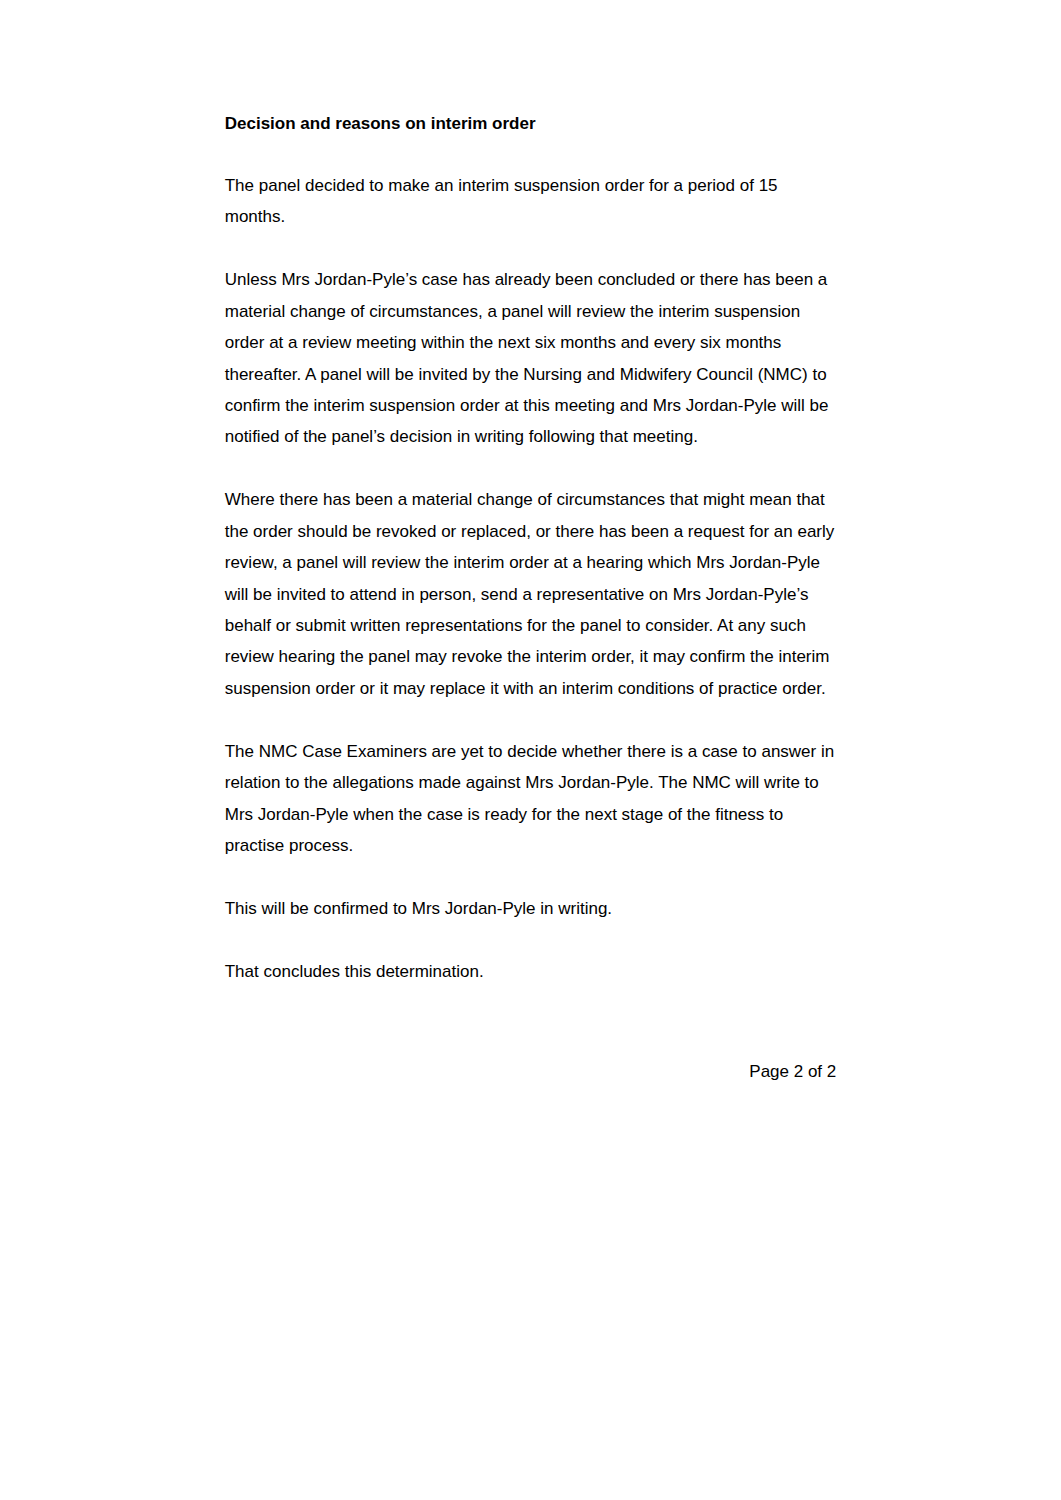Decision and reasons on interim order
The panel decided to make an interim suspension order for a period of 15 months.
Unless Mrs Jordan-Pyle’s case has already been concluded or there has been a material change of circumstances, a panel will review the interim suspension order at a review meeting within the next six months and every six months thereafter. A panel will be invited by the Nursing and Midwifery Council (NMC) to confirm the interim suspension order at this meeting and Mrs Jordan-Pyle will be notified of the panel’s decision in writing following that meeting.
Where there has been a material change of circumstances that might mean that the order should be revoked or replaced, or there has been a request for an early review, a panel will review the interim order at a hearing which Mrs Jordan-Pyle will be invited to attend in person, send a representative on Mrs Jordan-Pyle’s behalf or submit written representations for the panel to consider. At any such review hearing the panel may revoke the interim order, it may confirm the interim suspension order or it may replace it with an interim conditions of practice order.
The NMC Case Examiners are yet to decide whether there is a case to answer in relation to the allegations made against Mrs Jordan-Pyle. The NMC will write to Mrs Jordan-Pyle when the case is ready for the next stage of the fitness to practise process.
This will be confirmed to Mrs Jordan-Pyle in writing.
That concludes this determination.
Page 2 of 2